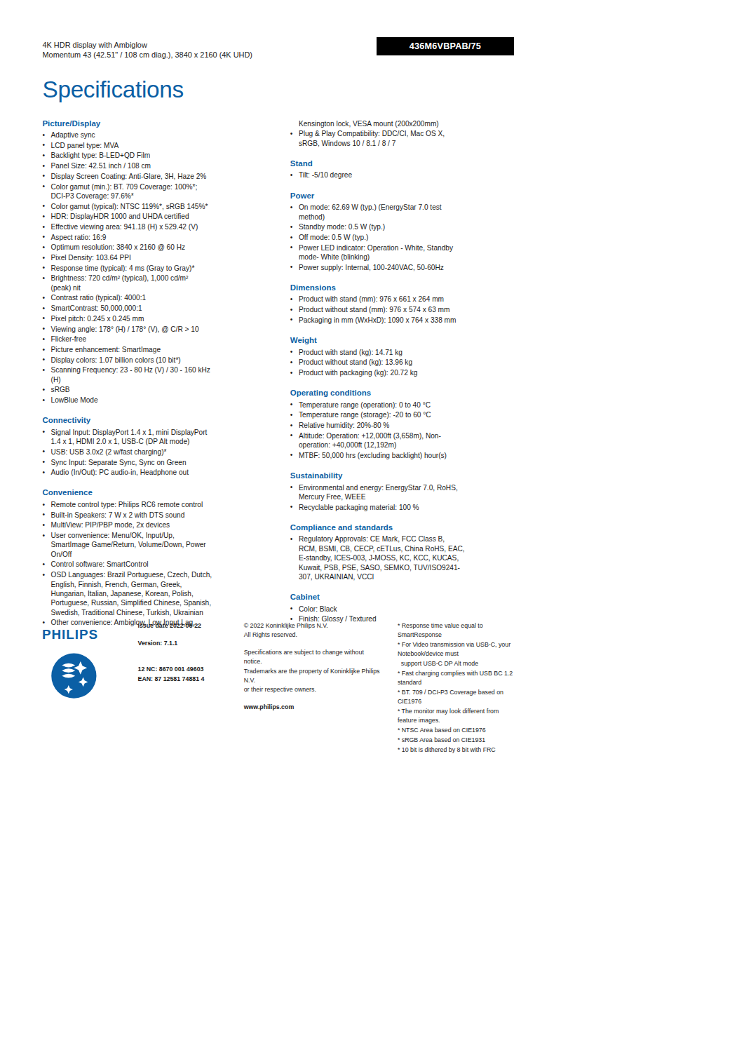4K HDR display with Ambiglow
Momentum 43 (42.51" / 108 cm diag.), 3840 x 2160 (4K UHD)
436M6VBPAB/75
Specifications
Picture/Display
Adaptive sync
LCD panel type: MVA
Backlight type: B-LED+QD Film
Panel Size: 42.51 inch / 108 cm
Display Screen Coating: Anti-Glare, 3H, Haze 2%
Color gamut (min.): BT. 709 Coverage: 100%*;
DCI-P3 Coverage: 97.6%*
Color gamut (typical): NTSC 119%*, sRGB 145%*
HDR: DisplayHDR 1000 and UHDA certified
Effective viewing area: 941.18 (H) x 529.42 (V)
Aspect ratio: 16:9
Optimum resolution: 3840 x 2160 @ 60 Hz
Pixel Density: 103.64 PPI
Response time (typical): 4 ms (Gray to Gray)*
Brightness: 720 cd/m² (typical), 1,000 cd/m²
(peak) nit
Contrast ratio (typical): 4000:1
SmartContrast: 50,000,000:1
Pixel pitch: 0.245 x 0.245 mm
Viewing angle: 178° (H) / 178° (V), @ C/R > 10
Flicker-free
Picture enhancement: SmartImage
Display colors: 1.07 billion colors (10 bit*)
Scanning Frequency: 23 - 80 Hz (V) / 30 - 160 kHz
(H)
sRGB
LowBlue Mode
Connectivity
Signal Input: DisplayPort 1.4 x 1, mini DisplayPort
1.4 x 1, HDMI 2.0 x 1, USB-C (DP Alt mode)
USB: USB 3.0x2 (2 w/fast charging)*
Sync Input: Separate Sync, Sync on Green
Audio (In/Out): PC audio-in, Headphone out
Convenience
Remote control type: Philips RC6 remote control
Built-in Speakers: 7 W x 2 with DTS sound
MultiView: PIP/PBP mode, 2x devices
User convenience: Menu/OK, Input/Up,
SmartImage Game/Return, Volume/Down, Power
On/Off
Control software: SmartControl
OSD Languages: Brazil Portuguese, Czech, Dutch,
English, Finnish, French, German, Greek,
Hungarian, Italian, Japanese, Korean, Polish,
Portuguese, Russian, Simplified Chinese, Spanish,
Swedish, Traditional Chinese, Turkish, Ukrainian
Other convenience: Ambiglow, Low Input Lag,
Kensington lock, VESA mount (200x200mm)
Plug & Play Compatibility: DDC/CI, Mac OS X,
sRGB, Windows 10 / 8.1 / 8 / 7
Stand
Tilt: -5/10 degree
Power
On mode: 62.69 W (typ.) (EnergyStar 7.0 test
method)
Standby mode: 0.5 W (typ.)
Off mode: 0.5 W (typ.)
Power LED indicator: Operation - White, Standby
mode- White (blinking)
Power supply: Internal, 100-240VAC, 50-60Hz
Dimensions
Product with stand (mm): 976 x 661 x 264 mm
Product without stand (mm): 976 x 574 x 63 mm
Packaging in mm (WxHxD): 1090 x 764 x 338 mm
Weight
Product with stand (kg): 14.71 kg
Product without stand (kg): 13.96 kg
Product with packaging (kg): 20.72 kg
Operating conditions
Temperature range (operation): 0 to 40 °C
Temperature range (storage): -20 to 60 °C
Relative humidity: 20%-80 %
Altitude: Operation: +12,000ft (3,658m), Non-
operation: +40,000ft (12,192m)
MTBF: 50,000 hrs (excluding backlight) hour(s)
Sustainability
Environmental and energy: EnergyStar 7.0, RoHS,
Mercury Free, WEEE
Recyclable packaging material: 100 %
Compliance and standards
Regulatory Approvals: CE Mark, FCC Class B,
RCM, BSMI, CB, CECP, cETLus, China RoHS, EAC,
E-standby, ICES-003, J-MOSS, KC, KCC, KUCAS,
Kuwait, PSB, PSE, SASO, SEMKO, TUV/ISO9241-
307, UKRAINIAN, VCCI
Cabinet
Color: Black
Finish: Glossy / Textured
PHILIPS
Issue date 2022-06-22
Version: 7.1.1
12 NC: 8670 001 49603
EAN: 87 12581 74881 4
© 2022 Koninklijke Philips N.V.
All Rights reserved.
Specifications are subject to change without notice.
Trademarks are the property of Koninklijke Philips N.V.
or their respective owners.
www.philips.com
* Response time value equal to SmartResponse
* For Video transmission via USB-C, your Notebook/device must
support USB-C DP Alt mode
* Fast charging complies with USB BC 1.2 standard
* BT. 709 / DCI-P3 Coverage based on CIE1976
* The monitor may look different from feature images.
* NTSC Area based on CIE1976
* sRGB Area based on CIE1931
* 10 bit is dithered by 8 bit with FRC